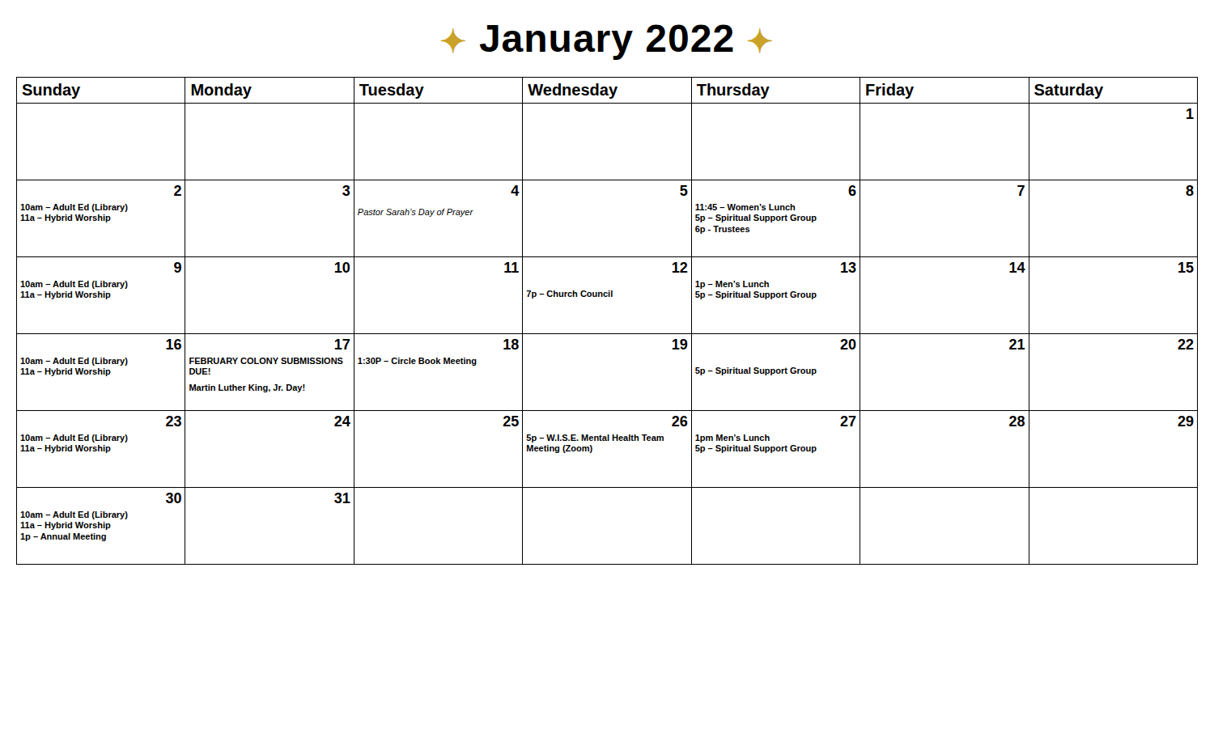✦ January 2022 ✦
| Sunday | Monday | Tuesday | Wednesday | Thursday | Friday | Saturday |
| --- | --- | --- | --- | --- | --- | --- |
| | | | | | | 1 |
| 2 10am – Adult Ed (Library) 11a – Hybrid Worship | 3 | 4 Pastor Sarah’s Day of Prayer | 5 | 6 11:45 – Women’s Lunch 5p – Spiritual Support Group 6p - Trustees | 7 | 8 |
| 9 10am – Adult Ed (Library) 11a – Hybrid Worship | 10 | 11 | 12 7p – Church Council | 13 1p – Men’s Lunch 5p – Spiritual Support Group | 14 | 15 |
| 16 10am – Adult Ed (Library) 11a – Hybrid Worship | 17 FEBRUARY COLONY SUBMISSIONS DUE! Martin Luther King, Jr. Day! | 18 1:30P – Circle Book Meeting | 19 | 20 5p – Spiritual Support Group | 21 | 22 |
| 23 10am – Adult Ed (Library) 11a – Hybrid Worship | 24 | 25 | 26 5p – W.I.S.E. Mental Health Team Meeting (Zoom) | 27 1pm Men’s Lunch 5p – Spiritual Support Group | 28 | 29 |
| 30 10am – Adult Ed (Library) 11a – Hybrid Worship 1p – Annual Meeting | 31 | | | | | |